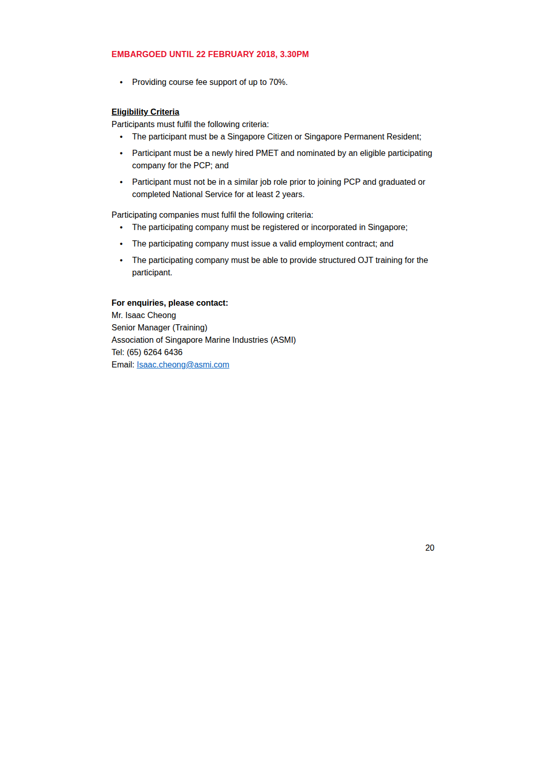EMBARGOED UNTIL 22 FEBRUARY 2018, 3.30PM
Providing course fee support of up to 70%.
Eligibility Criteria
Participants must fulfil the following criteria:
The participant must be a Singapore Citizen or Singapore Permanent Resident;
Participant must be a newly hired PMET and nominated by an eligible participating company for the PCP; and
Participant must not be in a similar job role prior to joining PCP and graduated or completed National Service for at least 2 years.
Participating companies must fulfil the following criteria:
The participating company must be registered or incorporated in Singapore;
The participating company must issue a valid employment contract; and
The participating company must be able to provide structured OJT training for the participant.
For enquiries, please contact:
Mr. Isaac Cheong
Senior Manager (Training)
Association of Singapore Marine Industries (ASMI)
Tel: (65) 6264 6436
Email: Isaac.cheong@asmi.com
20